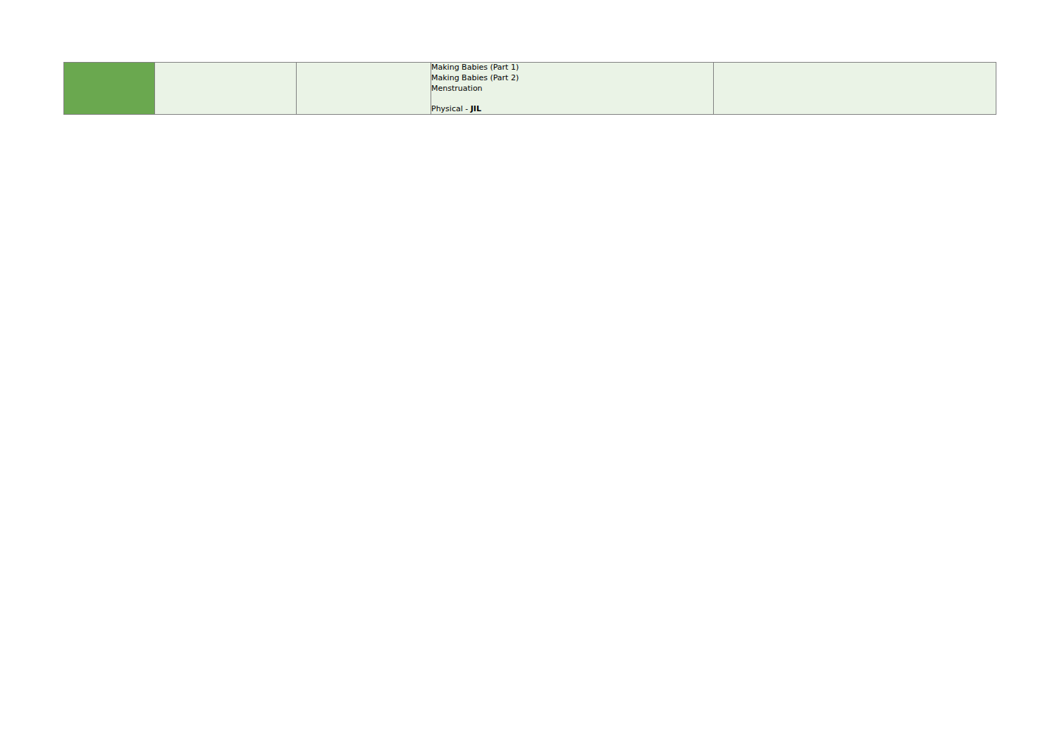| | | | Making Babies (Part 1) Making Babies (Part 2) Menstruation Physical - JIL | |